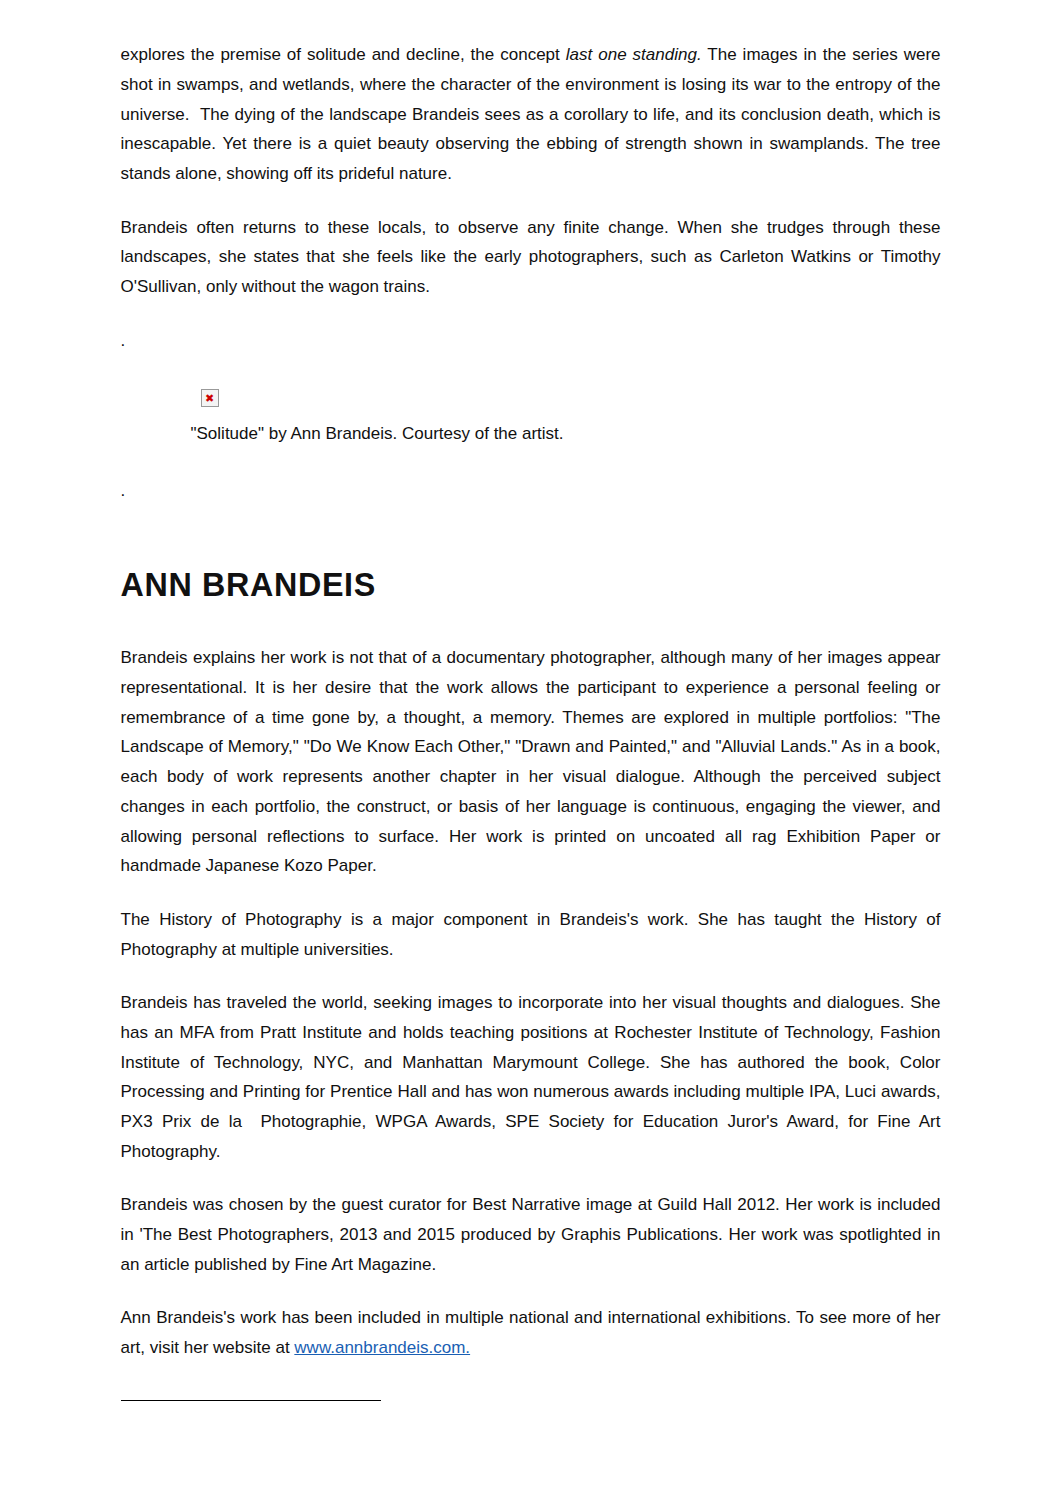explores the premise of solitude and decline, the concept last one standing. The images in the series were shot in swamps, and wetlands, where the character of the environment is losing its war to the entropy of the universe. The dying of the landscape Brandeis sees as a corollary to life, and its conclusion death, which is inescapable. Yet there is a quiet beauty observing the ebbing of strength shown in swamplands. The tree stands alone, showing off its prideful nature.
Brandeis often returns to these locals, to observe any finite change. When she trudges through these landscapes, she states that she feels like the early photographers, such as Carleton Watkins or Timothy O'Sullivan, only without the wagon trains.
.
✖
"Solitude" by Ann Brandeis. Courtesy of the artist.
.
ANN BRANDEIS
Brandeis explains her work is not that of a documentary photographer, although many of her images appear representational. It is her desire that the work allows the participant to experience a personal feeling or remembrance of a time gone by, a thought, a memory. Themes are explored in multiple portfolios: "The Landscape of Memory," "Do We Know Each Other," "Drawn and Painted," and "Alluvial Lands." As in a book, each body of work represents another chapter in her visual dialogue. Although the perceived subject changes in each portfolio, the construct, or basis of her language is continuous, engaging the viewer, and allowing personal reflections to surface. Her work is printed on uncoated all rag Exhibition Paper or handmade Japanese Kozo Paper.
The History of Photography is a major component in Brandeis's work. She has taught the History of Photography at multiple universities.
Brandeis has traveled the world, seeking images to incorporate into her visual thoughts and dialogues. She has an MFA from Pratt Institute and holds teaching positions at Rochester Institute of Technology, Fashion Institute of Technology, NYC, and Manhattan Marymount College. She has authored the book, Color Processing and Printing for Prentice Hall and has won numerous awards including multiple IPA, Luci awards, PX3 Prix de la Photographie, WPGA Awards, SPE Society for Education Juror's Award, for Fine Art Photography.
Brandeis was chosen by the guest curator for Best Narrative image at Guild Hall 2012. Her work is included in 'The Best Photographers, 2013 and 2015 produced by Graphis Publications. Her work was spotlighted in an article published by Fine Art Magazine.
Ann Brandeis's work has been included in multiple national and international exhibitions. To see more of her art, visit her website at www.annbrandeis.com.